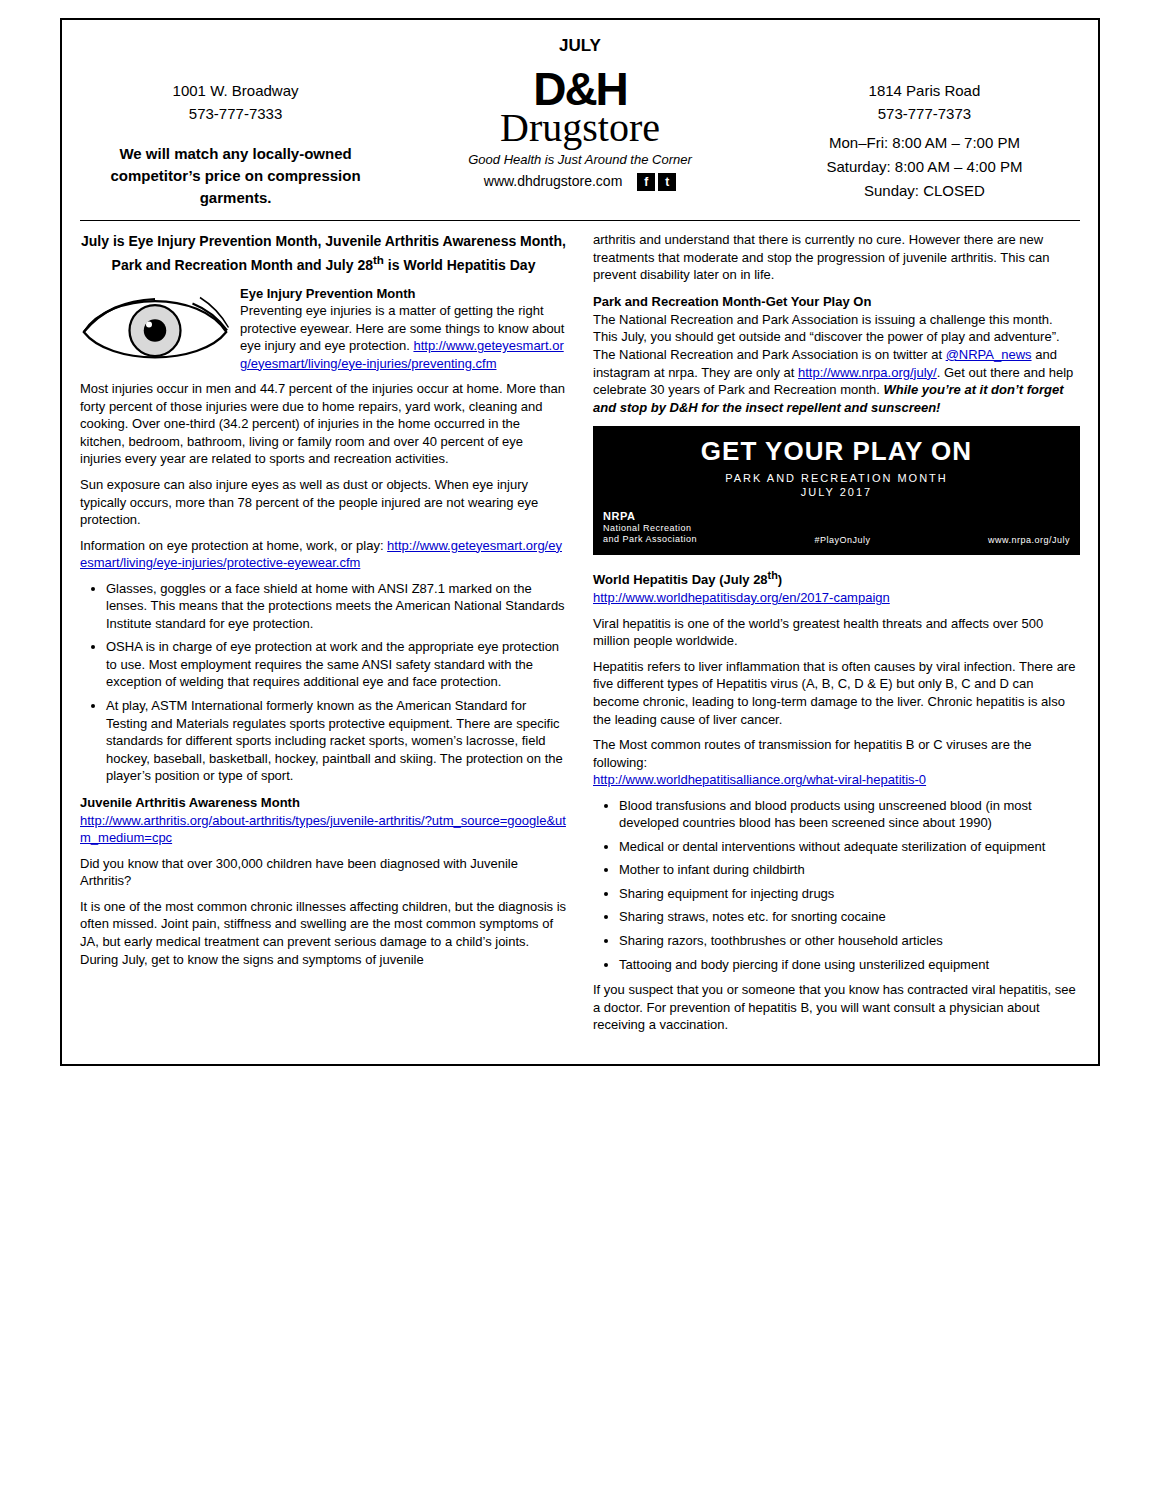JULY
1001 W. Broadway
573-777-7333
We will match any locally-owned competitor’s price on compression garments.
D&H
Drugstore
Good Health is Just Around the Corner
www.dhdrugstore.com ft
1814 Paris Road
573-777-7373
Mon–Fri: 8:00 AM – 7:00 PM
Saturday: 8:00 AM – 4:00 PM
Sunday: CLOSED
July is Eye Injury Prevention Month, Juvenile Arthritis Awareness Month, Park and Recreation Month and July 28th is World Hepatitis Day
Eye Injury Prevention Month
Preventing eye injuries is a matter of getting the right protective eyewear. Here are some things to know about eye injury and eye protection. http://www.geteyesmart.org/eyesmart/living/eye-injuries/preventing.cfm
Most injuries occur in men and 44.7 percent of the injuries occur at home. More than forty percent of those injuries were due to home repairs, yard work, cleaning and cooking. Over one-third (34.2 percent) of injuries in the home occurred in the kitchen, bedroom, bathroom, living or family room and over 40 percent of eye injuries every year are related to sports and recreation activities.
Sun exposure can also injure eyes as well as dust or objects. When eye injury typically occurs, more than 78 percent of the people injured are not wearing eye protection.
Information on eye protection at home, work, or play: http://www.geteyesmart.org/eyesmart/living/eye-injuries/protective-eyewear.cfm
Glasses, goggles or a face shield at home with ANSI Z87.1 marked on the lenses. This means that the protections meets the American National Standards Institute standard for eye protection.
OSHA is in charge of eye protection at work and the appropriate eye protection to use. Most employment requires the same ANSI safety standard with the exception of welding that requires additional eye and face protection.
At play, ASTM International formerly known as the American Standard for Testing and Materials regulates sports protective equipment. There are specific standards for different sports including racket sports, women’s lacrosse, field hockey, baseball, basketball, hockey, paintball and skiing. The protection on the player’s position or type of sport.
Juvenile Arthritis Awareness Month
http://www.arthritis.org/about-arthritis/types/juvenile-arthritis/?utm_source=google&utm_medium=cpc
Did you know that over 300,000 children have been diagnosed with Juvenile Arthritis?
It is one of the most common chronic illnesses affecting children, but the diagnosis is often missed. Joint pain, stiffness and swelling are the most common symptoms of JA, but early medical treatment can prevent serious damage to a child’s joints. During July, get to know the signs and symptoms of juvenile
arthritis and understand that there is currently no cure. However there are new treatments that moderate and stop the progression of juvenile arthritis. This can prevent disability later on in life.
Park and Recreation Month-Get Your Play On
The National Recreation and Park Association is issuing a challenge this month. This July, you should get outside and “discover the power of play and adventure”. The National Recreation and Park Association is on twitter at @NRPA_news and instagram at nrpa. They are only at http://www.nrpa.org/july/. Get out there and help celebrate 30 years of Park and Recreation month. While you’re at it don’t forget and stop by D&H for the insect repellent and sunscreen!
GET YOUR PLAY ON
PARK AND RECREATION MONTH
JULY 2017
NRPA
National Recreation
and Park Association
#PlayOnJuly
www.nrpa.org/July
World Hepatitis Day (July 28th)
http://www.worldhepatitisday.org/en/2017-campaign
Viral hepatitis is one of the world’s greatest health threats and affects over 500 million people worldwide.
Hepatitis refers to liver inflammation that is often causes by viral infection. There are five different types of Hepatitis virus (A, B, C, D & E) but only B, C and D can become chronic, leading to long-term damage to the liver. Chronic hepatitis is also the leading cause of liver cancer.
The Most common routes of transmission for hepatitis B or C viruses are the following:
http://www.worldhepatitisalliance.org/what-viral-hepatitis-0
Blood transfusions and blood products using unscreened blood (in most developed countries blood has been screened since about 1990)
Medical or dental interventions without adequate sterilization of equipment
Mother to infant during childbirth
Sharing equipment for injecting drugs
Sharing straws, notes etc. for snorting cocaine
Sharing razors, toothbrushes or other household articles
Tattooing and body piercing if done using unsterilized equipment
If you suspect that you or someone that you know has contracted viral hepatitis, see a doctor. For prevention of hepatitis B, you will want consult a physician about receiving a vaccination.